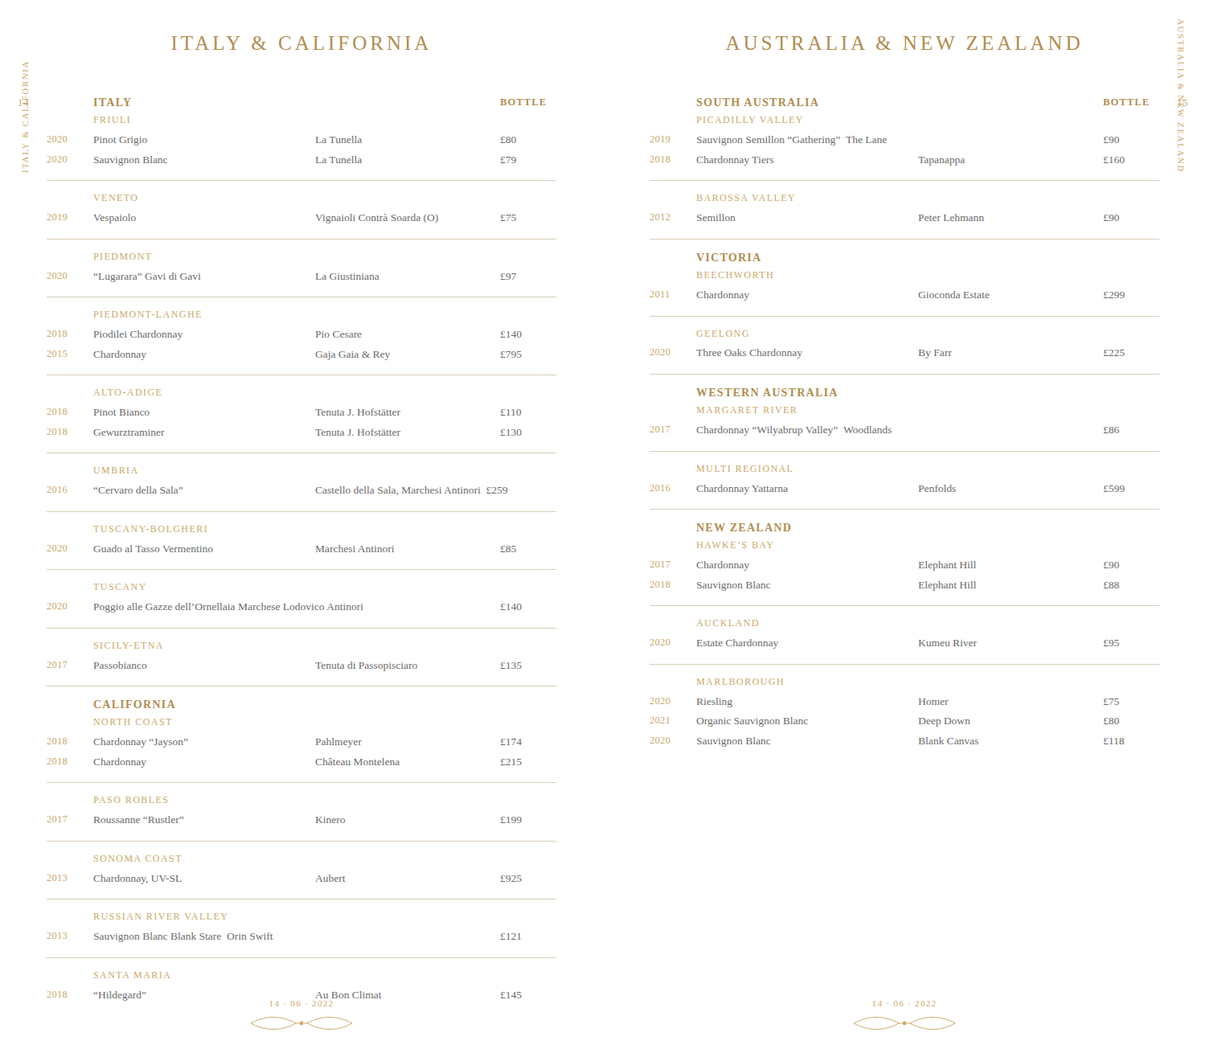14
Italy & California
Italy & California
| | Italy | | Bottle |
| | Friuli | | |
| 2020 | Pinot Grigio | La Tunella | £80 |
| 2020 | Sauvignon Blanc | La Tunella | £79 |
| | Veneto | | |
| 2019 | Vespaiolo | Vignaioli Contrà Soarda (O) | £75 |
| | Piedmont | | |
| 2020 | “Lugarara” Gavi di Gavi | La Giustiniana | £97 |
| | Piedmont-Langhe | | |
| 2018 | Piodilei Chardonnay | Pio Cesare | £140 |
| 2015 | Chardonnay | Gaja Gaia & Rey | £795 |
| | Alto-Adige | | |
| 2018 | Pinot Bianco | Tenuta J. Hofstätter | £110 |
| 2018 | Gewurztraminer | Tenuta J. Hofstätter | £130 |
| | Umbria | | |
| 2016 | “Cervaro della Sala” | Castello della Sala, Marchesi Antinori £259 |
| | Tuscany-Bolgheri | | |
| 2020 | Guado al Tasso Vermentino | Marchesi Antinori | £85 |
| | Tuscany | | |
| 2020 | Poggio alle Gazze dell’Ornellaia Marchese Lodovico Antinori | £140 |
| | Sicily-Etna | | |
| 2017 | Passobianco | Tenuta di Passopisciaro | £135 |
| | California | | |
| | North Coast | | |
| 2018 | Chardonnay “Jayson” | Pahlmeyer | £174 |
| 2018 | Chardonnay | Château Montelena | £215 |
| | Paso Robles | | |
| 2017 | Roussanne “Rustler” | Kinero | £199 |
| | Sonoma Coast | | |
| 2013 | Chardonnay, UV-SL | Aubert | £925 |
| | Russian River Valley | | |
| 2013 | Sauvignon Blanc Blank Stare Orin Swift | £121 |
| | Santa Maria | | |
| 2018 | “Hildegard” | Au Bon Climat | £145 |
14 · 06 · 2022
15
Australia & New Zealand
Australia & New Zealand
| | South Australia | | Bottle |
| | Picadilly Valley | | |
| 2019 | Sauvignon Semillon “Gathering” The Lane | £90 |
| 2018 | Chardonnay Tiers | Tapanappa | £160 |
| | Barossa Valley | | |
| 2012 | Semillon | Peter Lehmann | £90 |
| | Victoria | | |
| | Beechworth | | |
| 2011 | Chardonnay | Gioconda Estate | £299 |
| | Geelong | | |
| 2020 | Three Oaks Chardonnay | By Farr | £225 |
| | Western Australia | | |
| | Margaret River | | |
| 2017 | Chardonnay “Wilyabrup Valley” Woodlands | £86 |
| | Multi Regional | | |
| 2016 | Chardonnay Yattarna | Penfolds | £599 |
| | New Zealand | | |
| | Hawke’s Bay | | |
| 2017 | Chardonnay | Elephant Hill | £90 |
| 2018 | Sauvignon Blanc | Elephant Hill | £88 |
| | Auckland | | |
| 2020 | Estate Chardonnay | Kumeu River | £95 |
| | Marlborough | | |
| 2020 | Riesling | Homer | £75 |
| 2021 | Organic Sauvignon Blanc | Deep Down | £80 |
| 2020 | Sauvignon Blanc | Blank Canvas | £118 |
14 · 06 · 2022